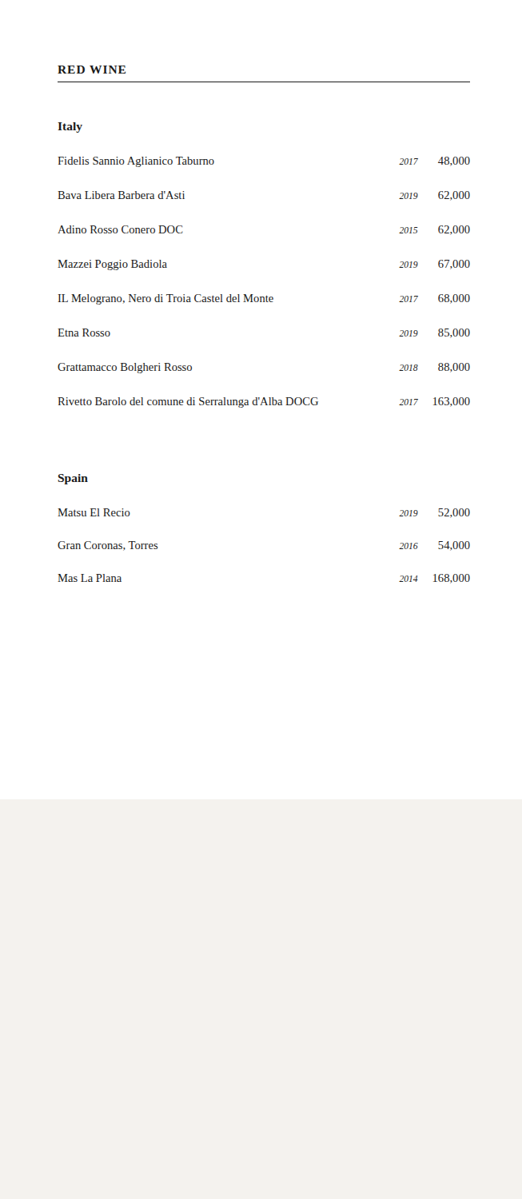Red Wine
Italy
| Fidelis Sannio Aglianico Taburno | 2017 | 48,000 |
| Bava Libera Barbera d'Asti | 2019 | 62,000 |
| Adino Rosso Conero DOC | 2015 | 62,000 |
| Mazzei Poggio Badiola | 2019 | 67,000 |
| IL Melograno, Nero di Troia Castel del Monte | 2017 | 68,000 |
| Etna Rosso | 2019 | 85,000 |
| Grattamacco Bolgheri Rosso | 2018 | 88,000 |
| Rivetto Barolo del comune di Serralunga d'Alba DOCG | 2017 | 163,000 |
Spain
| Matsu El Recio | 2019 | 52,000 |
| Gran Coronas, Torres | 2016 | 54,000 |
| Mas La Plana | 2014 | 168,000 |